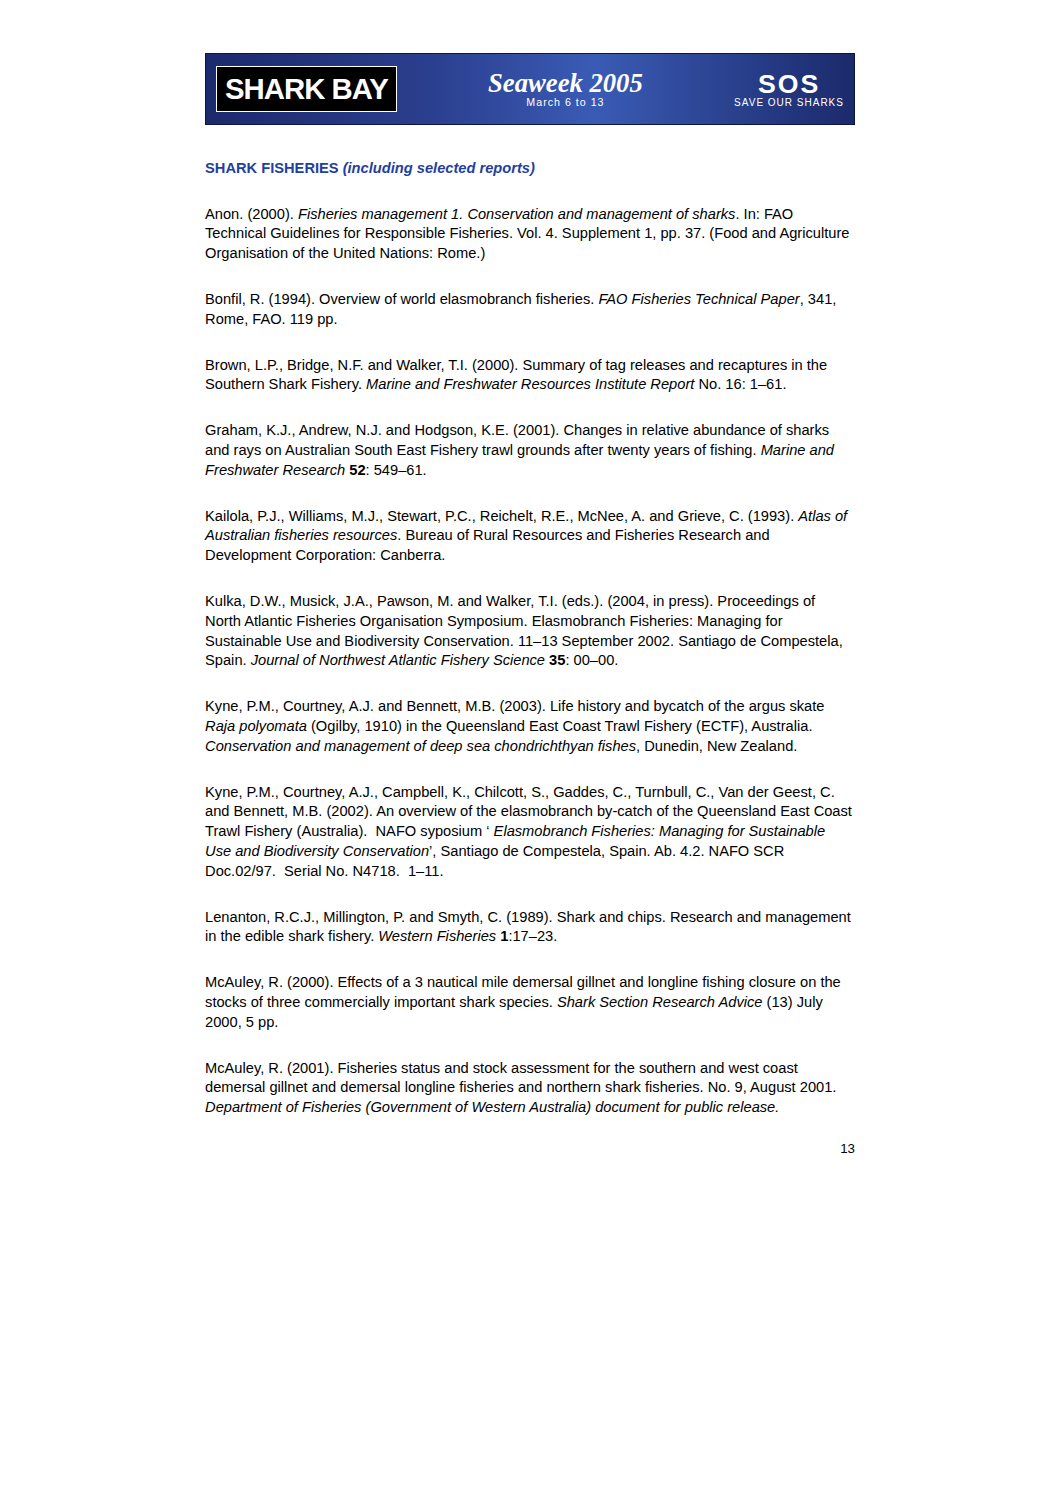SHARK BAY Seaweek 2005 March 6 to 13 SOS SAVE OUR SHARKS
SHARK FISHERIES (including selected reports)
Anon. (2000). Fisheries management 1. Conservation and management of sharks. In: FAO Technical Guidelines for Responsible Fisheries. Vol. 4. Supplement 1, pp. 37. (Food and Agriculture Organisation of the United Nations: Rome.)
Bonfil, R. (1994). Overview of world elasmobranch fisheries. FAO Fisheries Technical Paper, 341, Rome, FAO. 119 pp.
Brown, L.P., Bridge, N.F. and Walker, T.I. (2000). Summary of tag releases and recaptures in the Southern Shark Fishery. Marine and Freshwater Resources Institute Report No. 16: 1–61.
Graham, K.J., Andrew, N.J. and Hodgson, K.E. (2001). Changes in relative abundance of sharks and rays on Australian South East Fishery trawl grounds after twenty years of fishing. Marine and Freshwater Research 52: 549–61.
Kailola, P.J., Williams, M.J., Stewart, P.C., Reichelt, R.E., McNee, A. and Grieve, C. (1993). Atlas of Australian fisheries resources. Bureau of Rural Resources and Fisheries Research and Development Corporation: Canberra.
Kulka, D.W., Musick, J.A., Pawson, M. and Walker, T.I. (eds.). (2004, in press). Proceedings of North Atlantic Fisheries Organisation Symposium. Elasmobranch Fisheries: Managing for Sustainable Use and Biodiversity Conservation. 11–13 September 2002. Santiago de Compestela, Spain. Journal of Northwest Atlantic Fishery Science 35: 00–00.
Kyne, P.M., Courtney, A.J. and Bennett, M.B. (2003). Life history and bycatch of the argus skate Raja polyomata (Ogilby, 1910) in the Queensland East Coast Trawl Fishery (ECTF), Australia. Conservation and management of deep sea chondrichthyan fishes, Dunedin, New Zealand.
Kyne, P.M., Courtney, A.J., Campbell, K., Chilcott, S., Gaddes, C., Turnbull, C., Van der Geest, C. and Bennett, M.B. (2002). An overview of the elasmobranch by-catch of the Queensland East Coast Trawl Fishery (Australia). NAFO syposium ‘ Elasmobranch Fisheries: Managing for Sustainable Use and Biodiversity Conservation’, Santiago de Compestela, Spain. Ab. 4.2. NAFO SCR Doc.02/97. Serial No. N4718. 1–11.
Lenanton, R.C.J., Millington, P. and Smyth, C. (1989). Shark and chips. Research and management in the edible shark fishery. Western Fisheries 1:17–23.
McAuley, R. (2000). Effects of a 3 nautical mile demersal gillnet and longline fishing closure on the stocks of three commercially important shark species. Shark Section Research Advice (13) July 2000, 5 pp.
McAuley, R. (2001). Fisheries status and stock assessment for the southern and west coast demersal gillnet and demersal longline fisheries and northern shark fisheries. No. 9, August 2001. Department of Fisheries (Government of Western Australia) document for public release.
13